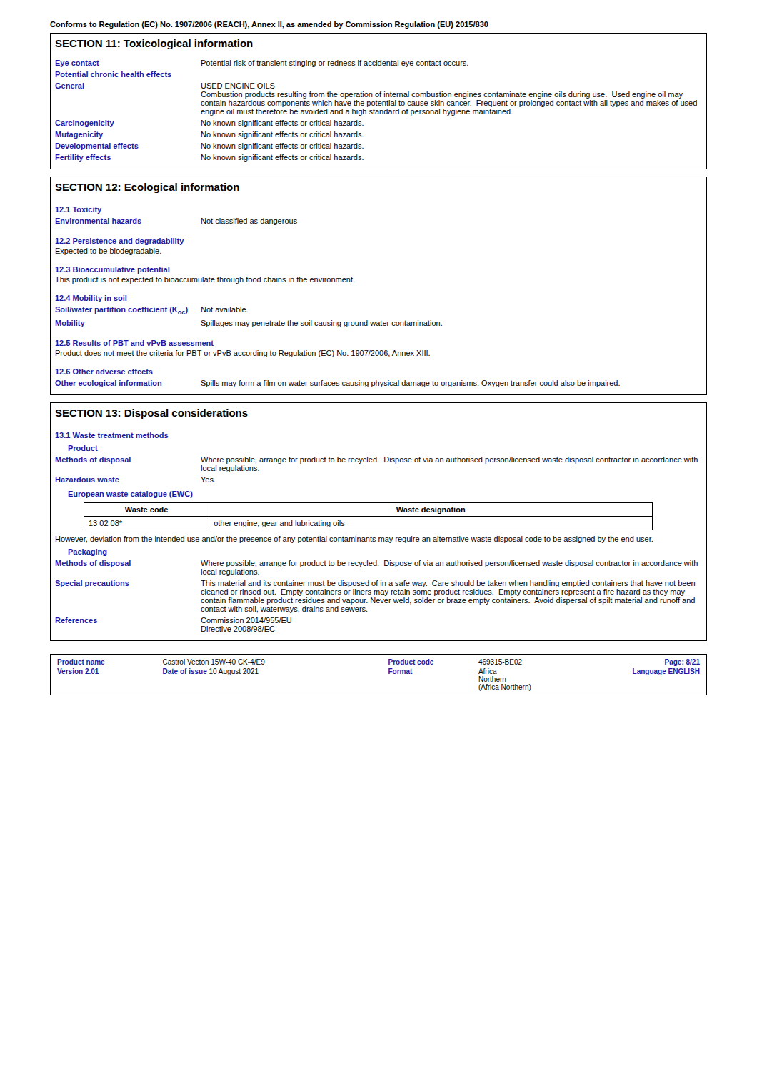Conforms to Regulation (EC) No. 1907/2006 (REACH), Annex II, as amended by Commission Regulation (EU) 2015/830
SECTION 11: Toxicological information
| Eye contact | Potential risk of transient stinging or redness if accidental eye contact occurs. |
| Potential chronic health effects |
| General | USED ENGINE OILS Combustion products resulting from the operation of internal combustion engines contaminate engine oils during use. Used engine oil may contain hazardous components which have the potential to cause skin cancer. Frequent or prolonged contact with all types and makes of used engine oil must therefore be avoided and a high standard of personal hygiene maintained. |
| Carcinogenicity | No known significant effects or critical hazards. |
| Mutagenicity | No known significant effects or critical hazards. |
| Developmental effects | No known significant effects or critical hazards. |
| Fertility effects | No known significant effects or critical hazards. |
SECTION 12: Ecological information
12.1 Toxicity
| Environmental hazards | Not classified as dangerous |
12.2 Persistence and degradability
Expected to be biodegradable.
12.3 Bioaccumulative potential
This product is not expected to bioaccumulate through food chains in the environment.
12.4 Mobility in soil
| Soil/water partition coefficient (K oc ) | Not available. |
| Mobility | Spillages may penetrate the soil causing ground water contamination. |
12.5 Results of PBT and vPvB assessment
Product does not meet the criteria for PBT or vPvB according to Regulation (EC) No. 1907/2006, Annex XIII.
12.6 Other adverse effects
| Other ecological information | Spills may form a film on water surfaces causing physical damage to organisms. Oxygen transfer could also be impaired. |
SECTION 13: Disposal considerations
13.1 Waste treatment methods
Product
| Methods of disposal | Where possible, arrange for product to be recycled. Dispose of via an authorised person/licensed waste disposal contractor in accordance with local regulations. |
| Hazardous waste | Yes. |
European waste catalogue (EWC)
| Waste code | Waste designation |
| --- | --- |
| 13 02 08* | other engine, gear and lubricating oils |
However, deviation from the intended use and/or the presence of any potential contaminants may require an alternative waste disposal code to be assigned by the end user.
Packaging
| Methods of disposal | Where possible, arrange for product to be recycled. Dispose of via an authorised person/licensed waste disposal contractor in accordance with local regulations. |
| Special precautions | This material and its container must be disposed of in a safe way. Care should be taken when handling emptied containers that have not been cleaned or rinsed out. Empty containers or liners may retain some product residues. Empty containers represent a fire hazard as they may contain flammable product residues and vapour. Never weld, solder or braze empty containers. Avoid dispersal of spilt material and runoff and contact with soil, waterways, drains and sewers. |
| References | Commission 2014/955/EU Directive 2008/98/EC |
| Product name | Castrol Vecton 15W-40 CK-4/E9 | Product code | 469315-BE02 | Page: 8/21 |
| Version 2.01 | Date of issue 10 August 2021 | Format | Africa Northern (Africa Northern) | Language ENGLISH |